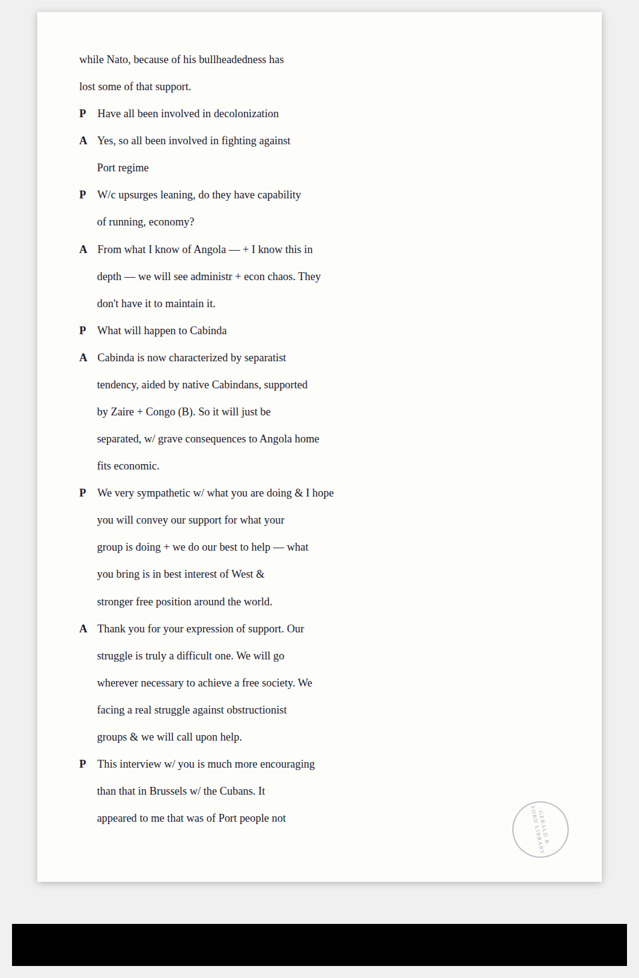while Nato, because of his bullheadedness has
lost some of that support.
P Have all been involved in decolonization
A Yes, so all been involved in fighting against
Port regime
P W/c upsurges leaning, do they have capability
of running, economy?
A From what I know of Angola — + I know this in
depth — we will see administr + econ chaos. They
don't have it to maintain it.
P What will happen to Cabinda
A Cabinda is now characterized by separatist
tendency, aided by native Cabindans, supported
by Zaire + Congo (B). So it will just be
separated, w/ grave consequences to Angola home
fits economic.
P We very sympathetic w/ what you are doing & I hope
you will convey our support for what your
group is doing + we do our best to help — what
you bring is in best interest of West &
stronger free position around the world.
A Thank you for your expression of support. Our
struggle is truly a difficult one. We will go
wherever necessary to achieve a free society. We
facing a real struggle against obstructionist
groups & we will call upon help.
P This interview w/ you is much more encouraging
than that in Brussels w/ the Cubans. It
appeared to me that was of Port people not
GERALD R. FORD LIBRARY